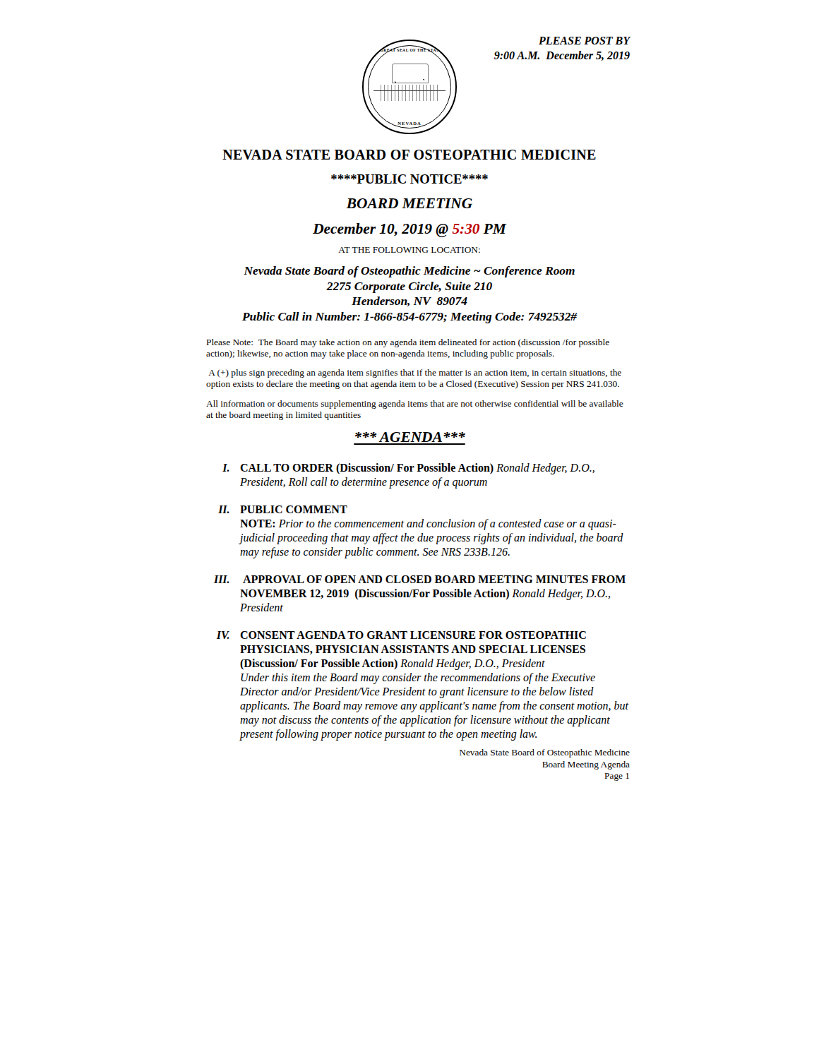PLEASE POST BY
9:00 A.M. December 5, 2019
THE GREAT SEAL OF THE STATE OF
NEVADA
NEVADA STATE BOARD OF OSTEOPATHIC MEDICINE
****PUBLIC NOTICE****
BOARD MEETING
December 10, 2019 @ 5:30 PM
AT THE FOLLOWING LOCATION:
Nevada State Board of Osteopathic Medicine ~ Conference Room
2275 Corporate Circle, Suite 210
Henderson, NV 89074
Public Call in Number: 1-866-854-6779; Meeting Code: 7492532#
Please Note: The Board may take action on any agenda item delineated for action (discussion /for possible action); likewise, no action may take place on non-agenda items, including public proposals.
A (+) plus sign preceding an agenda item signifies that if the matter is an action item, in certain situations, the option exists to declare the meeting on that agenda item to be a Closed (Executive) Session per NRS 241.030.
All information or documents supplementing agenda items that are not otherwise confidential will be available at the board meeting in limited quantities
*** AGENDA***
CALL TO ORDER (Discussion/ For Possible Action) Ronald Hedger, D.O., President, Roll call to determine presence of a quorum
PUBLIC COMMENT
NOTE: Prior to the commencement and conclusion of a contested case or a quasi-judicial proceeding that may affect the due process rights of an individual, the board may refuse to consider public comment. See NRS 233B.126.
APPROVAL OF OPEN AND CLOSED BOARD MEETING MINUTES FROM NOVEMBER 12, 2019 (Discussion/For Possible Action) Ronald Hedger, D.O., President
CONSENT AGENDA TO GRANT LICENSURE FOR OSTEOPATHIC PHYSICIANS, PHYSICIAN ASSISTANTS AND SPECIAL LICENSES (Discussion/ For Possible Action) Ronald Hedger, D.O., President
Under this item the Board may consider the recommendations of the Executive Director and/or President/Vice President to grant licensure to the below listed applicants. The Board may remove any applicant's name from the consent motion, but may not discuss the contents of the application for licensure without the applicant present following proper notice pursuant to the open meeting law.
Nevada State Board of Osteopathic Medicine
Board Meeting Agenda
Page 1